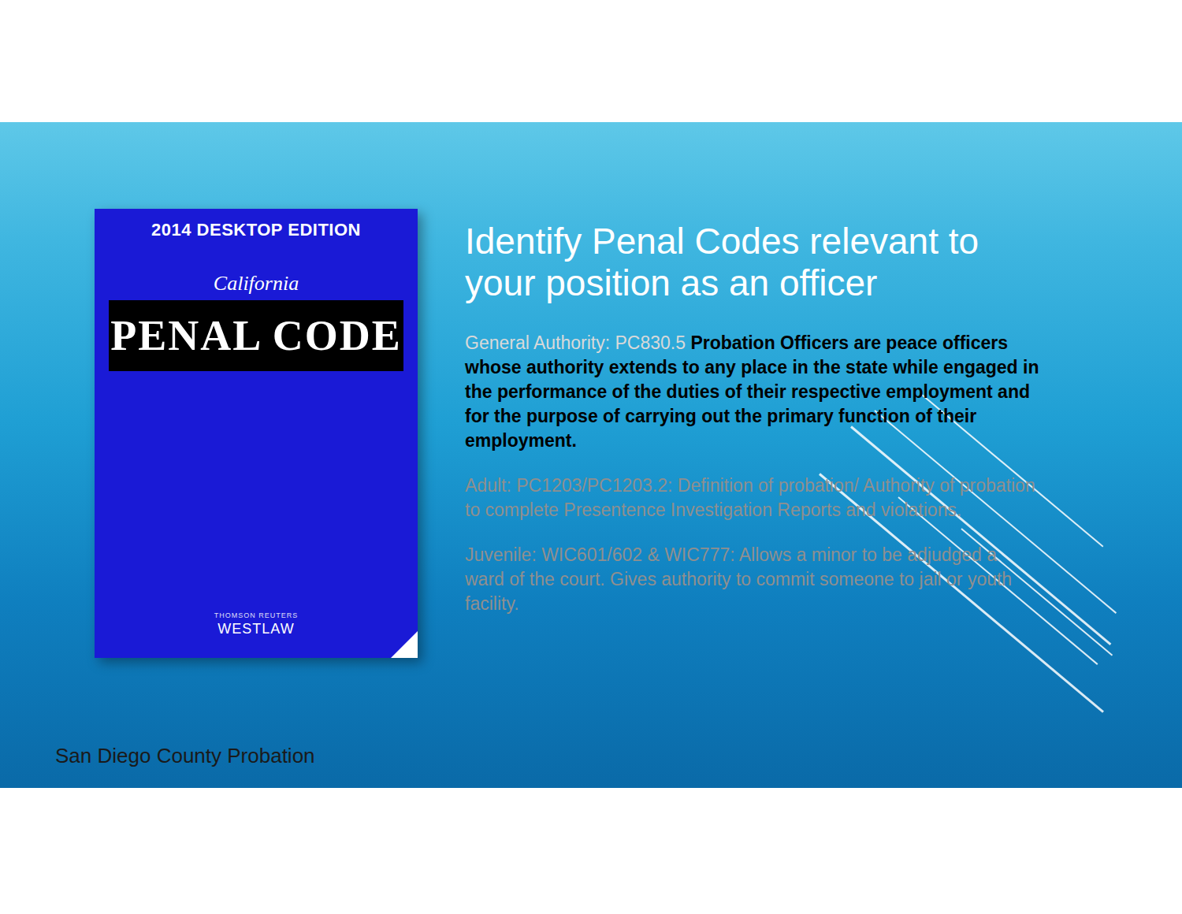2014 DESKTOP EDITION
California
PENAL CODE
THOMSON REUTERSWESTLAW
Identify Penal Codes relevant to your position as an officer
General Authority: PC830.5 Probation Officers are peace officers whose authority extends to any place in the state while engaged in the performance of the duties of their respective employment and for the purpose of carrying out the primary function of their employment.
Adult: PC1203/PC1203.2: Definition of probation/ Authority of probation to complete Presentence Investigation Reports and violations.
Juvenile: WIC601/602 & WIC777: Allows a minor to be adjudged a ward of the court. Gives authority to commit someone to jail or youth facility.
San Diego County Probation